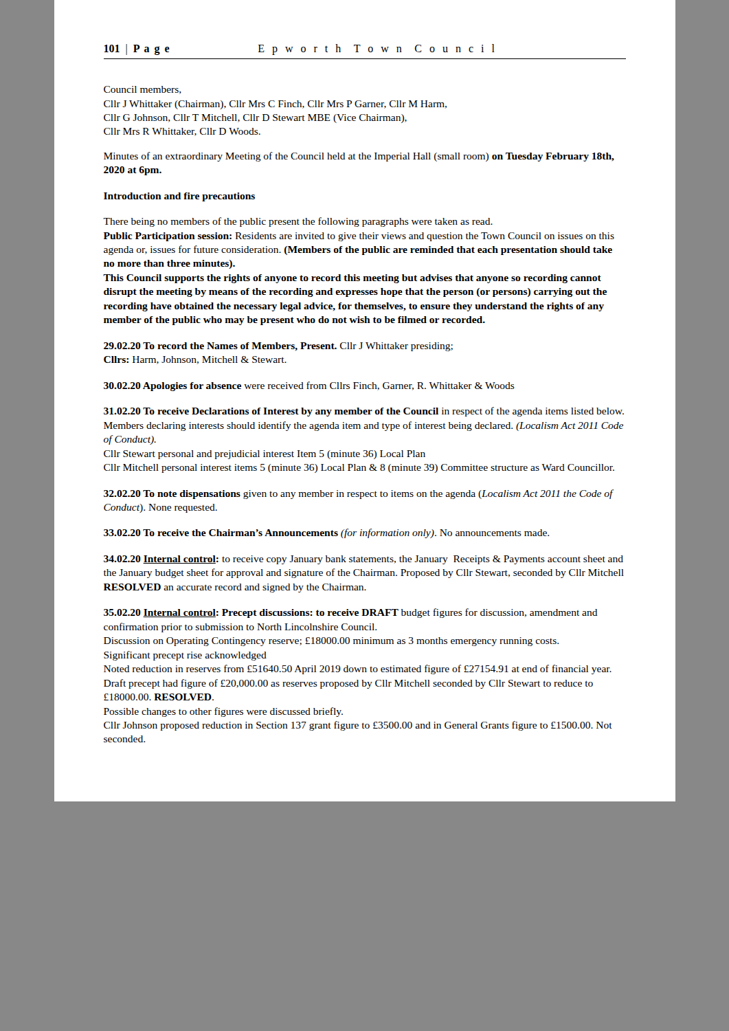101 | P a g e
E p w o r t h T o w n C o u n c i l
Council members,
Cllr J Whittaker (Chairman), Cllr Mrs C Finch, Cllr Mrs P Garner, Cllr M Harm,
Cllr G Johnson, Cllr T Mitchell, Cllr D Stewart MBE (Vice Chairman),
Cllr Mrs R Whittaker, Cllr D Woods.
Minutes of an extraordinary Meeting of the Council held at the Imperial Hall (small room) on Tuesday February 18th, 2020 at 6pm.
Introduction and fire precautions
There being no members of the public present the following paragraphs were taken as read.
Public Participation session: Residents are invited to give their views and question the Town Council on issues on this agenda or, issues for future consideration. (Members of the public are reminded that each presentation should take no more than three minutes).
This Council supports the rights of anyone to record this meeting but advises that anyone so recording cannot disrupt the meeting by means of the recording and expresses hope that the person (or persons) carrying out the recording have obtained the necessary legal advice, for themselves, to ensure they understand the rights of any member of the public who may be present who do not wish to be filmed or recorded.
29.02.20 To record the Names of Members, Present. Cllr J Whittaker presiding;
Cllrs: Harm, Johnson, Mitchell & Stewart.
30.02.20 Apologies for absence were received from Cllrs Finch, Garner, R. Whittaker & Woods
31.02.20 To receive Declarations of Interest by any member of the Council in respect of the agenda items listed below. Members declaring interests should identify the agenda item and type of interest being declared. (Localism Act 2011 Code of Conduct).
Cllr Stewart personal and prejudicial interest Item 5 (minute 36) Local Plan
Cllr Mitchell personal interest items 5 (minute 36) Local Plan & 8 (minute 39) Committee structure as Ward Councillor.
32.02.20 To note dispensations given to any member in respect to items on the agenda (Localism Act 2011 the Code of Conduct). None requested.
33.02.20 To receive the Chairman’s Announcements (for information only). No announcements made.
34.02.20 Internal control: to receive copy January bank statements, the January Receipts & Payments account sheet and the January budget sheet for approval and signature of the Chairman. Proposed by Cllr Stewart, seconded by Cllr Mitchell RESOLVED an accurate record and signed by the Chairman.
35.02.20 Internal control: Precept discussions: to receive DRAFT budget figures for discussion, amendment and confirmation prior to submission to North Lincolnshire Council.
Discussion on Operating Contingency reserve; £18000.00 minimum as 3 months emergency running costs.
Significant precept rise acknowledged
Noted reduction in reserves from £51640.50 April 2019 down to estimated figure of £27154.91 at end of financial year.
Draft precept had figure of £20,000.00 as reserves proposed by Cllr Mitchell seconded by Cllr Stewart to reduce to £18000.00. RESOLVED.
Possible changes to other figures were discussed briefly.
Cllr Johnson proposed reduction in Section 137 grant figure to £3500.00 and in General Grants figure to £1500.00. Not seconded.